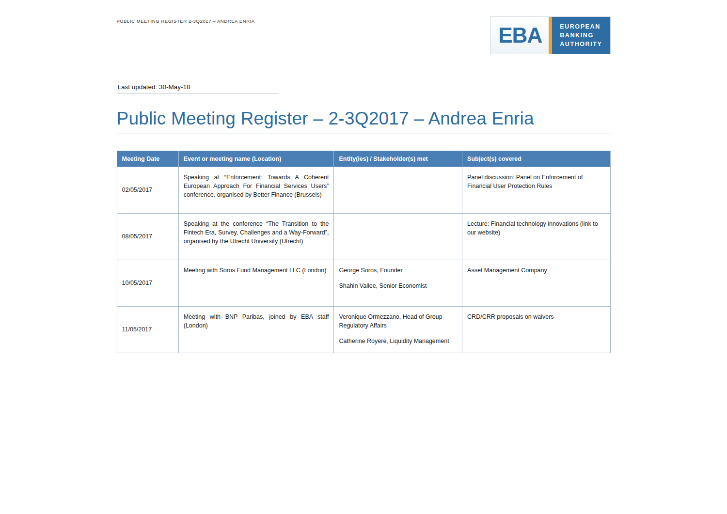PUBLIC MEETING REGISTER 2-3Q2017 – ANDREA ENRIA
EBA
European Banking Authority
Last updated: 30-May-18
Public Meeting Register – 2-3Q2017 – Andrea Enria
| Meeting Date | Event or meeting name (Location) | Entity(ies) / Stakeholder(s) met | Subject(s) covered |
| --- | --- | --- | --- |
| 02/05/2017 | Speaking at “Enforcement: Towards A Coherent European Approach For Financial Services Users” conference, organised by Better Finance (Brussels) | | Panel discussion: Panel on Enforcement of Financial User Protection Rules |
| 08/05/2017 | Speaking at the conference “The Transition to the Fintech Era, Survey, Challenges and a Way-Forward”, organised by the Utrecht University (Utrecht) | | Lecture: Financial technology innovations (link to our website) |
| 10/05/2017 | Meeting with Soros Fund Management LLC (London) | George Soros, Founder Shahin Vallee, Senior Economist | Asset Management Company |
| 11/05/2017 | Meeting with BNP Paribas, joined by EBA staff (London) | Veronique Ormezzano, Head of Group Regulatory Affairs Catherine Royere, Liquidity Management | CRD/CRR proposals on waivers |